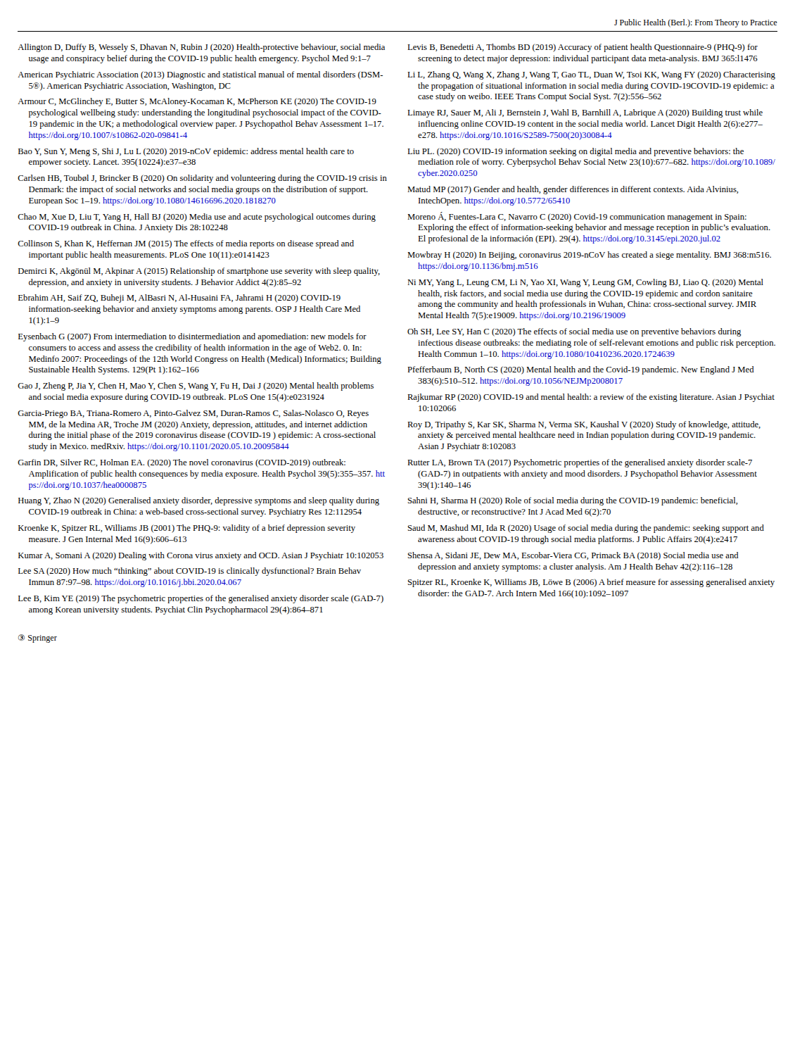J Public Health (Berl.): From Theory to Practice
Allington D, Duffy B, Wessely S, Dhavan N, Rubin J (2020) Health-protective behaviour, social media usage and conspiracy belief during the COVID-19 public health emergency. Psychol Med 9:1–7
American Psychiatric Association (2013) Diagnostic and statistical manual of mental disorders (DSM-5®). American Psychiatric Association, Washington, DC
Armour C, McGlinchey E, Butter S, McAloney-Kocaman K, McPherson KE (2020) The COVID-19 psychological wellbeing study: understanding the longitudinal psychosocial impact of the COVID-19 pandemic in the UK; a methodological overview paper. J Psychopathol Behav Assessment 1–17. https://doi.org/10.1007/s10862-020-09841-4
Bao Y, Sun Y, Meng S, Shi J, Lu L (2020) 2019-nCoV epidemic: address mental health care to empower society. Lancet. 395(10224):e37–e38
Carlsen HB, Toubøl J, Brincker B (2020) On solidarity and volunteering during the COVID-19 crisis in Denmark: the impact of social networks and social media groups on the distribution of support. European Soc 1–19. https://doi.org/10.1080/14616696.2020.1818270
Chao M, Xue D, Liu T, Yang H, Hall BJ (2020) Media use and acute psychological outcomes during COVID-19 outbreak in China. J Anxiety Dis 28:102248
Collinson S, Khan K, Heffernan JM (2015) The effects of media reports on disease spread and important public health measurements. PLoS One 10(11):e0141423
Demirci K, Akgönül M, Akpinar A (2015) Relationship of smartphone use severity with sleep quality, depression, and anxiety in university students. J Behavior Addict 4(2):85–92
Ebrahim AH, Saif ZQ, Buheji M, AlBasri N, Al-Husaini FA, Jahrami H (2020) COVID-19 information-seeking behavior and anxiety symptoms among parents. OSP J Health Care Med 1(1):1–9
Eysenbach G (2007) From intermediation to disintermediation and apomediation: new models for consumers to access and assess the credibility of health information in the age of Web2. 0. In: Medinfo 2007: Proceedings of the 12th World Congress on Health (Medical) Informatics; Building Sustainable Health Systems. 129(Pt 1):162–166
Gao J, Zheng P, Jia Y, Chen H, Mao Y, Chen S, Wang Y, Fu H, Dai J (2020) Mental health problems and social media exposure during COVID-19 outbreak. PLoS One 15(4):e0231924
Garcia-Priego BA, Triana-Romero A, Pinto-Galvez SM, Duran-Ramos C, Salas-Nolasco O, Reyes MM, de la Medina AR, Troche JM (2020) Anxiety, depression, attitudes, and internet addiction during the initial phase of the 2019 coronavirus disease (COVID-19 ) epidemic: A cross-sectional study in Mexico. medRxiv. https://doi.org/10.1101/2020.05.10.20095844
Garfin DR, Silver RC, Holman EA. (2020) The novel coronavirus (COVID-2019) outbreak: Amplification of public health consequences by media exposure. Health Psychol 39(5):355–357. https://doi.org/10.1037/hea0000875
Huang Y, Zhao N (2020) Generalised anxiety disorder, depressive symptoms and sleep quality during COVID-19 outbreak in China: a web-based cross-sectional survey. Psychiatry Res 12:112954
Kroenke K, Spitzer RL, Williams JB (2001) The PHQ-9: validity of a brief depression severity measure. J Gen Internal Med 16(9):606–613
Kumar A, Somani A (2020) Dealing with Corona virus anxiety and OCD. Asian J Psychiatr 10:102053
Lee SA (2020) How much “thinking” about COVID-19 is clinically dysfunctional? Brain Behav Immun 87:97–98. https://doi.org/10.1016/j.bbi.2020.04.067
Lee B, Kim YE (2019) The psychometric properties of the generalised anxiety disorder scale (GAD-7) among Korean university students. Psychiat Clin Psychopharmacol 29(4):864–871
Levis B, Benedetti A, Thombs BD (2019) Accuracy of patient health Questionnaire-9 (PHQ-9) for screening to detect major depression: individual participant data meta-analysis. BMJ 365:l1476
Li L, Zhang Q, Wang X, Zhang J, Wang T, Gao TL, Duan W, Tsoi KK, Wang FY (2020) Characterising the propagation of situational information in social media during COVID-19COVID-19 epidemic: a case study on weibo. IEEE Trans Comput Social Syst. 7(2):556–562
Limaye RJ, Sauer M, Ali J, Bernstein J, Wahl B, Barnhill A, Labrique A (2020) Building trust while influencing online COVID-19 content in the social media world. Lancet Digit Health 2(6):e277–e278. https://doi.org/10.1016/S2589-7500(20)30084-4
Liu PL. (2020) COVID-19 information seeking on digital media and preventive behaviors: the mediation role of worry. Cyberpsychol Behav Social Netw 23(10):677–682. https://doi.org/10.1089/cyber.2020.0250
Matud MP (2017) Gender and health, gender differences in different contexts. Aida Alvinius, IntechOpen. https://doi.org/10.5772/65410
Moreno Á, Fuentes-Lara C, Navarro C (2020) Covid-19 communication management in Spain: Exploring the effect of information-seeking behavior and message reception in public’s evaluation. El profesional de la información (EPI). 29(4). https://doi.org/10.3145/epi.2020.jul.02
Mowbray H (2020) In Beijing, coronavirus 2019-nCoV has created a siege mentality. BMJ 368:m516. https://doi.org/10.1136/bmj.m516
Ni MY, Yang L, Leung CM, Li N, Yao XI, Wang Y, Leung GM, Cowling BJ, Liao Q. (2020) Mental health, risk factors, and social media use during the COVID-19 epidemic and cordon sanitaire among the community and health professionals in Wuhan, China: cross-sectional survey. JMIR Mental Health 7(5):e19009. https://doi.org/10.2196/19009
Oh SH, Lee SY, Han C (2020) The effects of social media use on preventive behaviors during infectious disease outbreaks: the mediating role of self-relevant emotions and public risk perception. Health Commun 1–10. https://doi.org/10.1080/10410236.2020.1724639
Pfefferbaum B, North CS (2020) Mental health and the Covid-19 pandemic. New England J Med 383(6):510–512. https://doi.org/10.1056/NEJMp2008017
Rajkumar RP (2020) COVID-19 and mental health: a review of the existing literature. Asian J Psychiat 10:102066
Roy D, Tripathy S, Kar SK, Sharma N, Verma SK, Kaushal V (2020) Study of knowledge, attitude, anxiety & perceived mental healthcare need in Indian population during COVID-19 pandemic. Asian J Psychiatr 8:102083
Rutter LA, Brown TA (2017) Psychometric properties of the generalised anxiety disorder scale-7 (GAD-7) in outpatients with anxiety and mood disorders. J Psychopathol Behavior Assessment 39(1):140–146
Sahni H, Sharma H (2020) Role of social media during the COVID-19 pandemic: beneficial, destructive, or reconstructive? Int J Acad Med 6(2):70
Saud M, Mashud MI, Ida R (2020) Usage of social media during the pandemic: seeking support and awareness about COVID-19 through social media platforms. J Public Affairs 20(4):e2417
Shensa A, Sidani JE, Dew MA, Escobar-Viera CG, Primack BA (2018) Social media use and depression and anxiety symptoms: a cluster analysis. Am J Health Behav 42(2):116–128
Spitzer RL, Kroenke K, Williams JB, Löwe B (2006) A brief measure for assessing generalised anxiety disorder: the GAD-7. Arch Intern Med 166(10):1092–1097
③ Springer